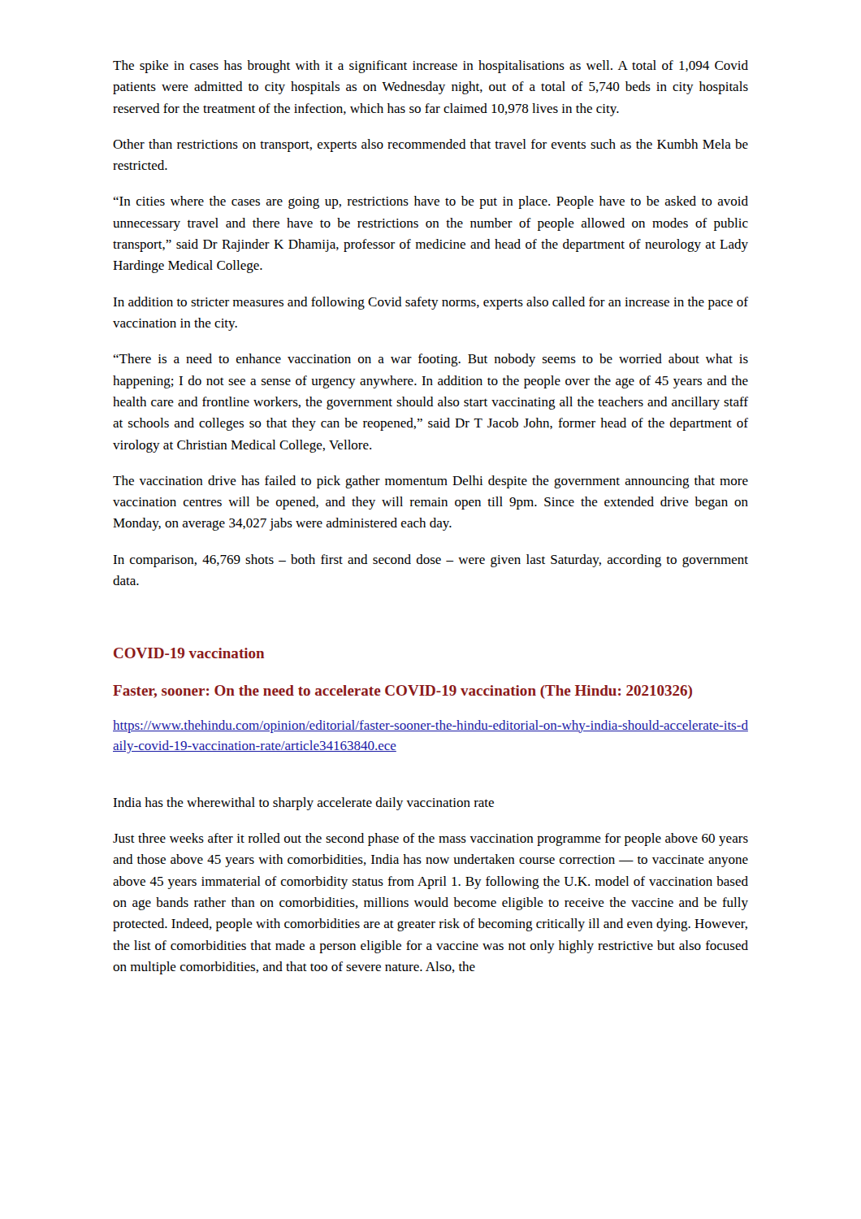The spike in cases has brought with it a significant increase in hospitalisations as well. A total of 1,094 Covid patients were admitted to city hospitals as on Wednesday night, out of a total of 5,740 beds in city hospitals reserved for the treatment of the infection, which has so far claimed 10,978 lives in the city.
Other than restrictions on transport, experts also recommended that travel for events such as the Kumbh Mela be restricted.
“In cities where the cases are going up, restrictions have to be put in place. People have to be asked to avoid unnecessary travel and there have to be restrictions on the number of people allowed on modes of public transport,” said Dr Rajinder K Dhamija, professor of medicine and head of the department of neurology at Lady Hardinge Medical College.
In addition to stricter measures and following Covid safety norms, experts also called for an increase in the pace of vaccination in the city.
“There is a need to enhance vaccination on a war footing. But nobody seems to be worried about what is happening; I do not see a sense of urgency anywhere. In addition to the people over the age of 45 years and the health care and frontline workers, the government should also start vaccinating all the teachers and ancillary staff at schools and colleges so that they can be reopened,” said Dr T Jacob John, former head of the department of virology at Christian Medical College, Vellore.
The vaccination drive has failed to pick gather momentum Delhi despite the government announcing that more vaccination centres will be opened, and they will remain open till 9pm. Since the extended drive began on Monday, on average 34,027 jabs were administered each day.
In comparison, 46,769 shots – both first and second dose – were given last Saturday, according to government data.
COVID-19 vaccination
Faster, sooner: On the need to accelerate COVID-19 vaccination (The Hindu: 20210326)
https://www.thehindu.com/opinion/editorial/faster-sooner-the-hindu-editorial-on-why-india-should-accelerate-its-daily-covid-19-vaccination-rate/article34163840.ece
India has the wherewithal to sharply accelerate daily vaccination rate
Just three weeks after it rolled out the second phase of the mass vaccination programme for people above 60 years and those above 45 years with comorbidities, India has now undertaken course correction — to vaccinate anyone above 45 years immaterial of comorbidity status from April 1. By following the U.K. model of vaccination based on age bands rather than on comorbidities, millions would become eligible to receive the vaccine and be fully protected. Indeed, people with comorbidities are at greater risk of becoming critically ill and even dying. However, the list of comorbidities that made a person eligible for a vaccine was not only highly restrictive but also focused on multiple comorbidities, and that too of severe nature. Also, the